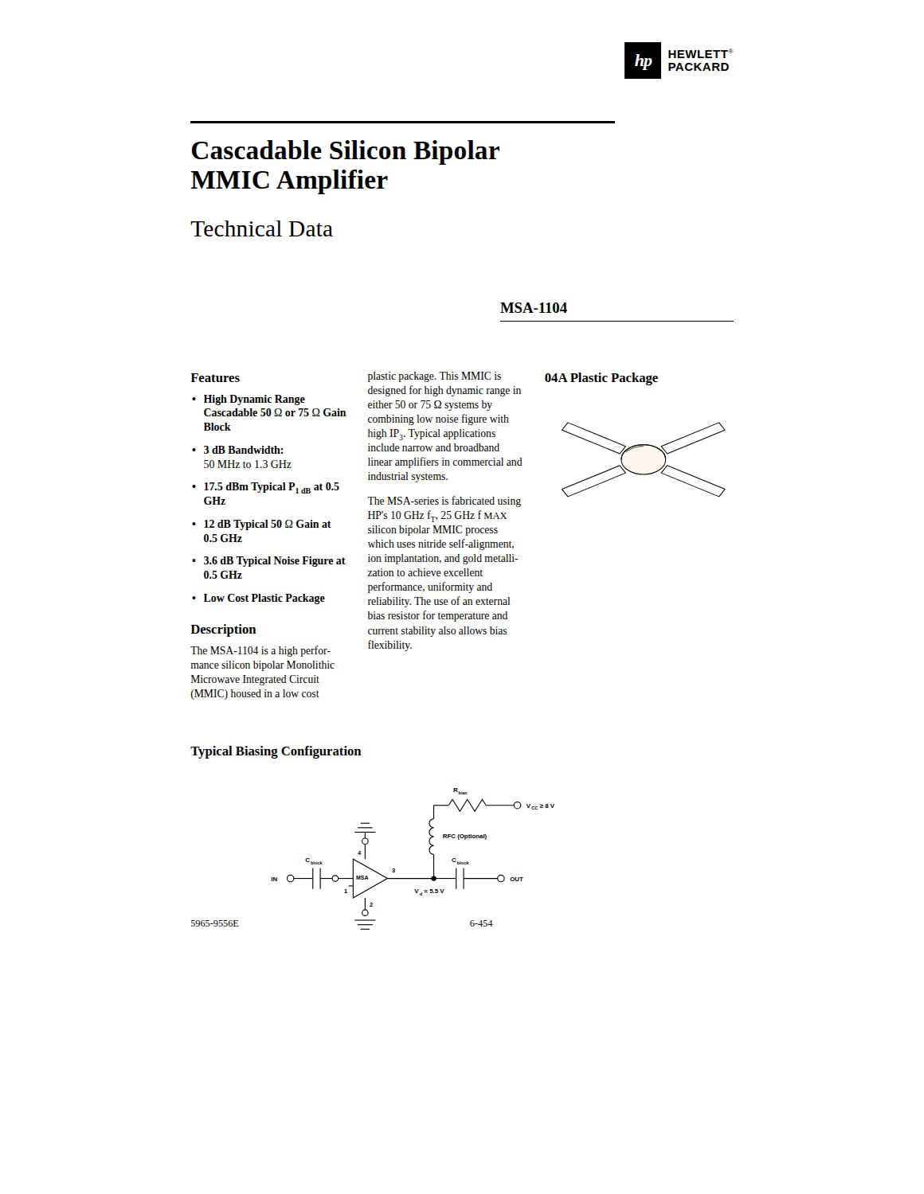hp
HEWLETT®
PACKARD
Cascadable Silicon Bipolar
MMIC Amplifier
Technical Data
MSA-1104
Features
High Dynamic Range Cascadable 50 Ω or 75 Ω Gain Block
3 dB Bandwidth:
50 MHz to 1.3 GHz
17.5 dBm Typical P1 dB at 0.5 GHz
12 dB Typical 50 Ω Gain at 0.5 GHz
3.6 dB Typical Noise Figure at 0.5 GHz
Low Cost Plastic Package
Description
The MSA-1104 is a high perfor­mance silicon bipolar Monolithic Microwave Integrated Circuit (MMIC) housed in a low cost
plastic package. This MMIC is designed for high dynamic range in either 50 or 75 Ω systems by combining low noise figure with high IP3. Typical applications include narrow and broadband linear amplifiers in commercial and industrial systems.
The MSA-series is fabricated using HP's 10 GHz fT, 25 GHz f MAX silicon bipolar MMIC process which uses nitride self-alignment, ion implantation, and gold metalli­zation to achieve excellent performance, uniformity and reliability. The use of an external bias resistor for temperature and current stability also allows bias flexibility.
04A Plastic Package
Typical Biasing Configuration
R bias V CC ≥ 8 V RFC (Optional) C block C block IN OUT MSA 1 2 3 4 V d = 5.5 V
5965-9556E
6-454